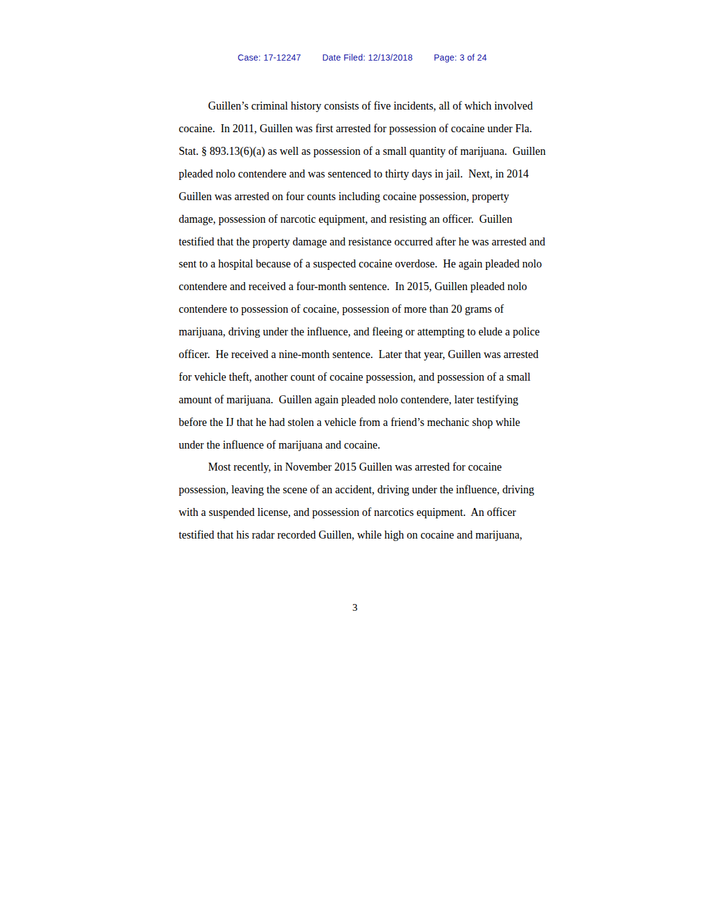Case: 17-12247 Date Filed: 12/13/2018 Page: 3 of 24
Guillen’s criminal history consists of five incidents, all of which involved cocaine. In 2011, Guillen was first arrested for possession of cocaine under Fla. Stat. § 893.13(6)(a) as well as possession of a small quantity of marijuana. Guillen pleaded nolo contendere and was sentenced to thirty days in jail. Next, in 2014 Guillen was arrested on four counts including cocaine possession, property damage, possession of narcotic equipment, and resisting an officer. Guillen testified that the property damage and resistance occurred after he was arrested and sent to a hospital because of a suspected cocaine overdose. He again pleaded nolo contendere and received a four-month sentence. In 2015, Guillen pleaded nolo contendere to possession of cocaine, possession of more than 20 grams of marijuana, driving under the influence, and fleeing or attempting to elude a police officer. He received a nine-month sentence. Later that year, Guillen was arrested for vehicle theft, another count of cocaine possession, and possession of a small amount of marijuana. Guillen again pleaded nolo contendere, later testifying before the IJ that he had stolen a vehicle from a friend’s mechanic shop while under the influence of marijuana and cocaine.
Most recently, in November 2015 Guillen was arrested for cocaine possession, leaving the scene of an accident, driving under the influence, driving with a suspended license, and possession of narcotics equipment. An officer testified that his radar recorded Guillen, while high on cocaine and marijuana,
3